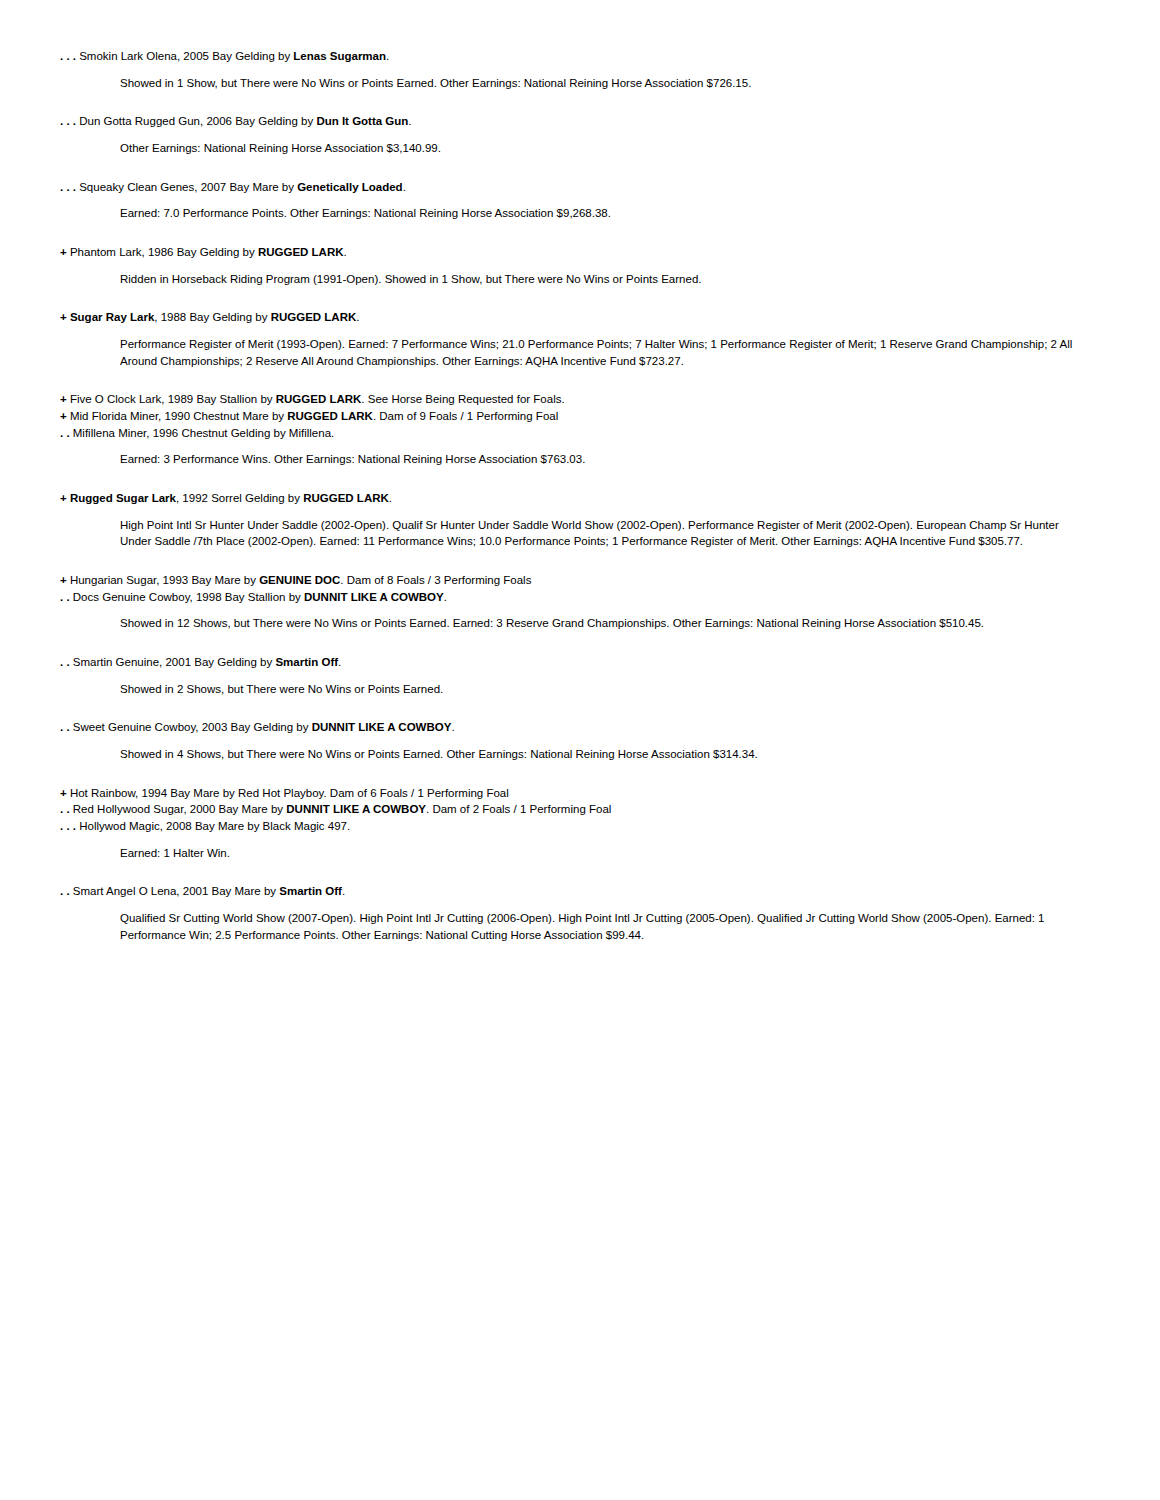. . . Smokin Lark Olena, 2005 Bay Gelding by Lenas Sugarman.
Showed in 1 Show, but There were No Wins or Points Earned. Other Earnings: National Reining Horse Association $726.15.
. . . Dun Gotta Rugged Gun, 2006 Bay Gelding by Dun It Gotta Gun.
Other Earnings: National Reining Horse Association $3,140.99.
. . . Squeaky Clean Genes, 2007 Bay Mare by Genetically Loaded.
Earned: 7.0 Performance Points. Other Earnings: National Reining Horse Association $9,268.38.
+ Phantom Lark, 1986 Bay Gelding by RUGGED LARK.
Ridden in Horseback Riding Program (1991-Open). Showed in 1 Show, but There were No Wins or Points Earned.
+ Sugar Ray Lark, 1988 Bay Gelding by RUGGED LARK.
Performance Register of Merit (1993-Open). Earned: 7 Performance Wins; 21.0 Performance Points; 7 Halter Wins; 1 Performance Register of Merit; 1 Reserve Grand Championship; 2 All Around Championships; 2 Reserve All Around Championships. Other Earnings: AQHA Incentive Fund $723.27.
+ Five O Clock Lark, 1989 Bay Stallion by RUGGED LARK. See Horse Being Requested for Foals.
+ Mid Florida Miner, 1990 Chestnut Mare by RUGGED LARK. Dam of 9 Foals / 1 Performing Foal
. . Mifillena Miner, 1996 Chestnut Gelding by Mifillena.
Earned: 3 Performance Wins. Other Earnings: National Reining Horse Association $763.03.
+ Rugged Sugar Lark, 1992 Sorrel Gelding by RUGGED LARK.
High Point Intl Sr Hunter Under Saddle (2002-Open). Qualif Sr Hunter Under Saddle World Show (2002-Open). Performance Register of Merit (2002-Open). European Champ Sr Hunter Under Saddle /7th Place (2002-Open). Earned: 11 Performance Wins; 10.0 Performance Points; 1 Performance Register of Merit. Other Earnings: AQHA Incentive Fund $305.77.
+ Hungarian Sugar, 1993 Bay Mare by GENUINE DOC. Dam of 8 Foals / 3 Performing Foals
. . Docs Genuine Cowboy, 1998 Bay Stallion by DUNNIT LIKE A COWBOY.
Showed in 12 Shows, but There were No Wins or Points Earned. Earned: 3 Reserve Grand Championships. Other Earnings: National Reining Horse Association $510.45.
. . Smartin Genuine, 2001 Bay Gelding by Smartin Off.
Showed in 2 Shows, but There were No Wins or Points Earned.
. . Sweet Genuine Cowboy, 2003 Bay Gelding by DUNNIT LIKE A COWBOY.
Showed in 4 Shows, but There were No Wins or Points Earned. Other Earnings: National Reining Horse Association $314.34.
+ Hot Rainbow, 1994 Bay Mare by Red Hot Playboy. Dam of 6 Foals / 1 Performing Foal
. . Red Hollywood Sugar, 2000 Bay Mare by DUNNIT LIKE A COWBOY. Dam of 2 Foals / 1 Performing Foal
. . . Hollywod Magic, 2008 Bay Mare by Black Magic 497.
Earned: 1 Halter Win.
. . Smart Angel O Lena, 2001 Bay Mare by Smartin Off.
Qualified Sr Cutting World Show (2007-Open). High Point Intl Jr Cutting (2006-Open). High Point Intl Jr Cutting (2005-Open). Qualified Jr Cutting World Show (2005-Open). Earned: 1 Performance Win; 2.5 Performance Points. Other Earnings: National Cutting Horse Association $99.44.